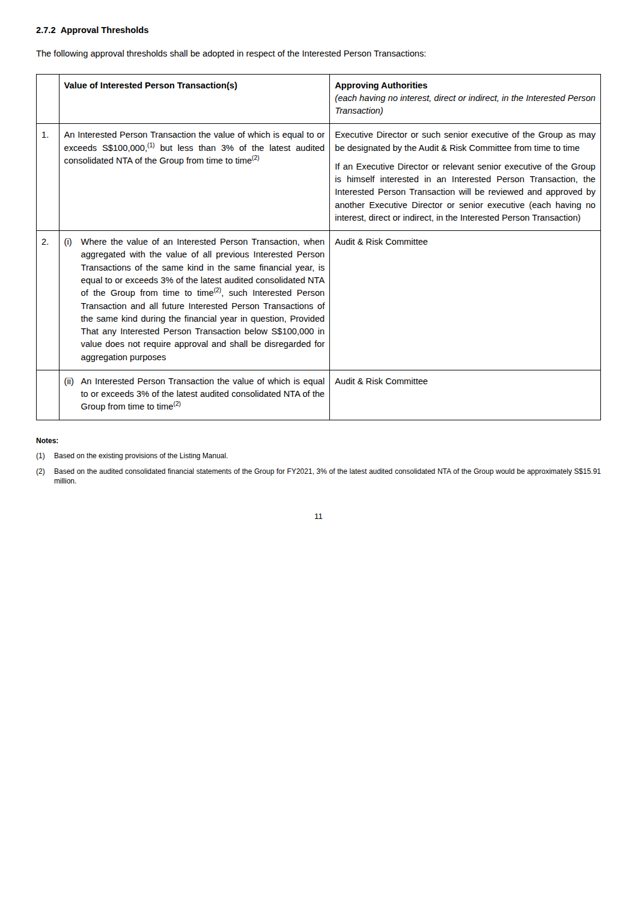2.7.2 Approval Thresholds
The following approval thresholds shall be adopted in respect of the Interested Person Transactions:
| | Value of Interested Person Transaction(s) | Approving Authorities (each having no interest, direct or indirect, in the Interested Person Transaction) |
| 1. | An Interested Person Transaction the value of which is equal to or exceeds S$100,000, (1) but less than 3% of the latest audited consolidated NTA of the Group from time to time (2) | Executive Director or such senior executive of the Group as may be designated by the Audit & Risk Committee from time to time If an Executive Director or relevant senior executive of the Group is himself interested in an Interested Person Transaction, the Interested Person Transaction will be reviewed and approved by another Executive Director or senior executive (each having no interest, direct or indirect, in the Interested Person Transaction) |
| 2. | (i) Where the value of an Interested Person Transaction, when aggregated with the value of all previous Interested Person Transactions of the same kind in the same financial year, is equal to or exceeds 3% of the latest audited consolidated NTA of the Group from time to time (2) , such Interested Person Transaction and all future Interested Person Transactions of the same kind during the financial year in question, Provided That any Interested Person Transaction below S$100,000 in value does not require approval and shall be disregarded for aggregation purposes | Audit & Risk Committee |
| | (ii) An Interested Person Transaction the value of which is equal to or exceeds 3% of the latest audited consolidated NTA of the Group from time to time (2) | Audit & Risk Committee |
Notes:
Based on the existing provisions of the Listing Manual.
Based on the audited consolidated financial statements of the Group for FY2021, 3% of the latest audited consolidated NTA of the Group would be approximately S$15.91 million.
11